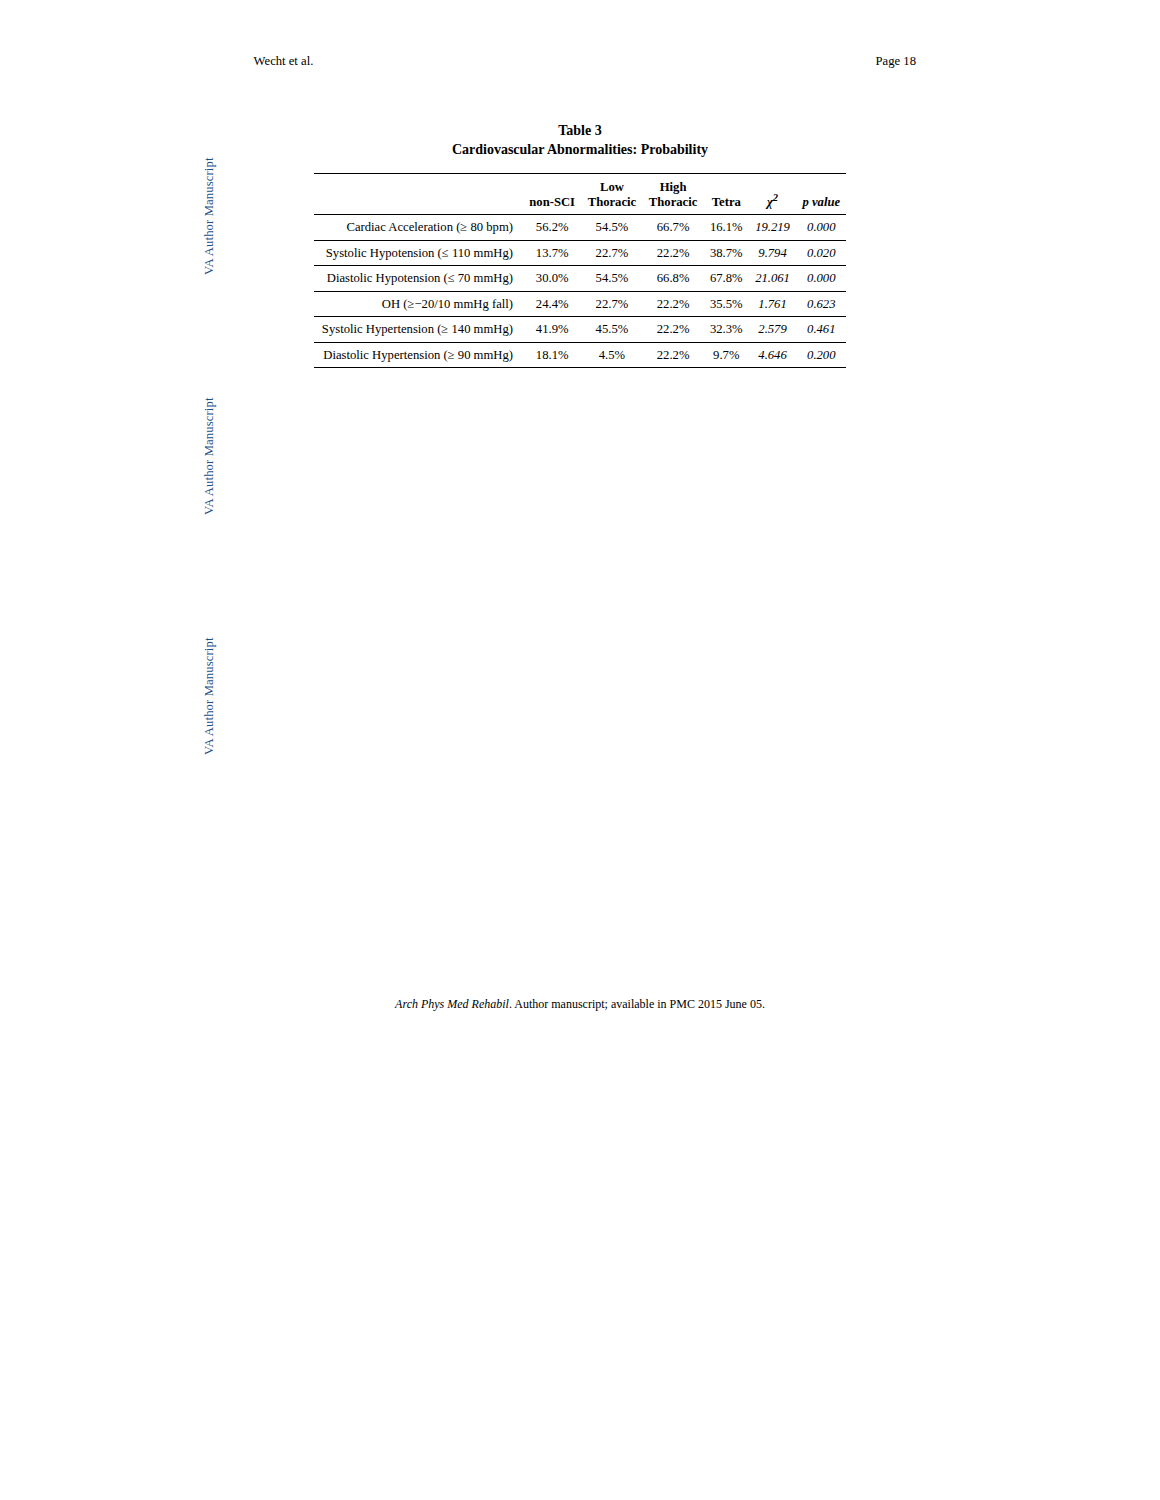Wecht et al.
Page 18
VA Author Manuscript
VA Author Manuscript
VA Author Manuscript
Table 3
Cardiovascular Abnormalities: Probability
| | non-SCI | Low Thoracic | High Thoracic | Tetra | χ 2 | p value |
| --- | --- | --- | --- | --- | --- | --- |
| Cardiac Acceleration (≥ 80 bpm) | 56.2% | 54.5% | 66.7% | 16.1% | 19.219 | 0.000 |
| Systolic Hypotension (≤ 110 mmHg) | 13.7% | 22.7% | 22.2% | 38.7% | 9.794 | 0.020 |
| Diastolic Hypotension (≤ 70 mmHg) | 30.0% | 54.5% | 66.8% | 67.8% | 21.061 | 0.000 |
| OH (≥−20/10 mmHg fall) | 24.4% | 22.7% | 22.2% | 35.5% | 1.761 | 0.623 |
| Systolic Hypertension (≥ 140 mmHg) | 41.9% | 45.5% | 22.2% | 32.3% | 2.579 | 0.461 |
| Diastolic Hypertension (≥ 90 mmHg) | 18.1% | 4.5% | 22.2% | 9.7% | 4.646 | 0.200 |
Arch Phys Med Rehabil. Author manuscript; available in PMC 2015 June 05.